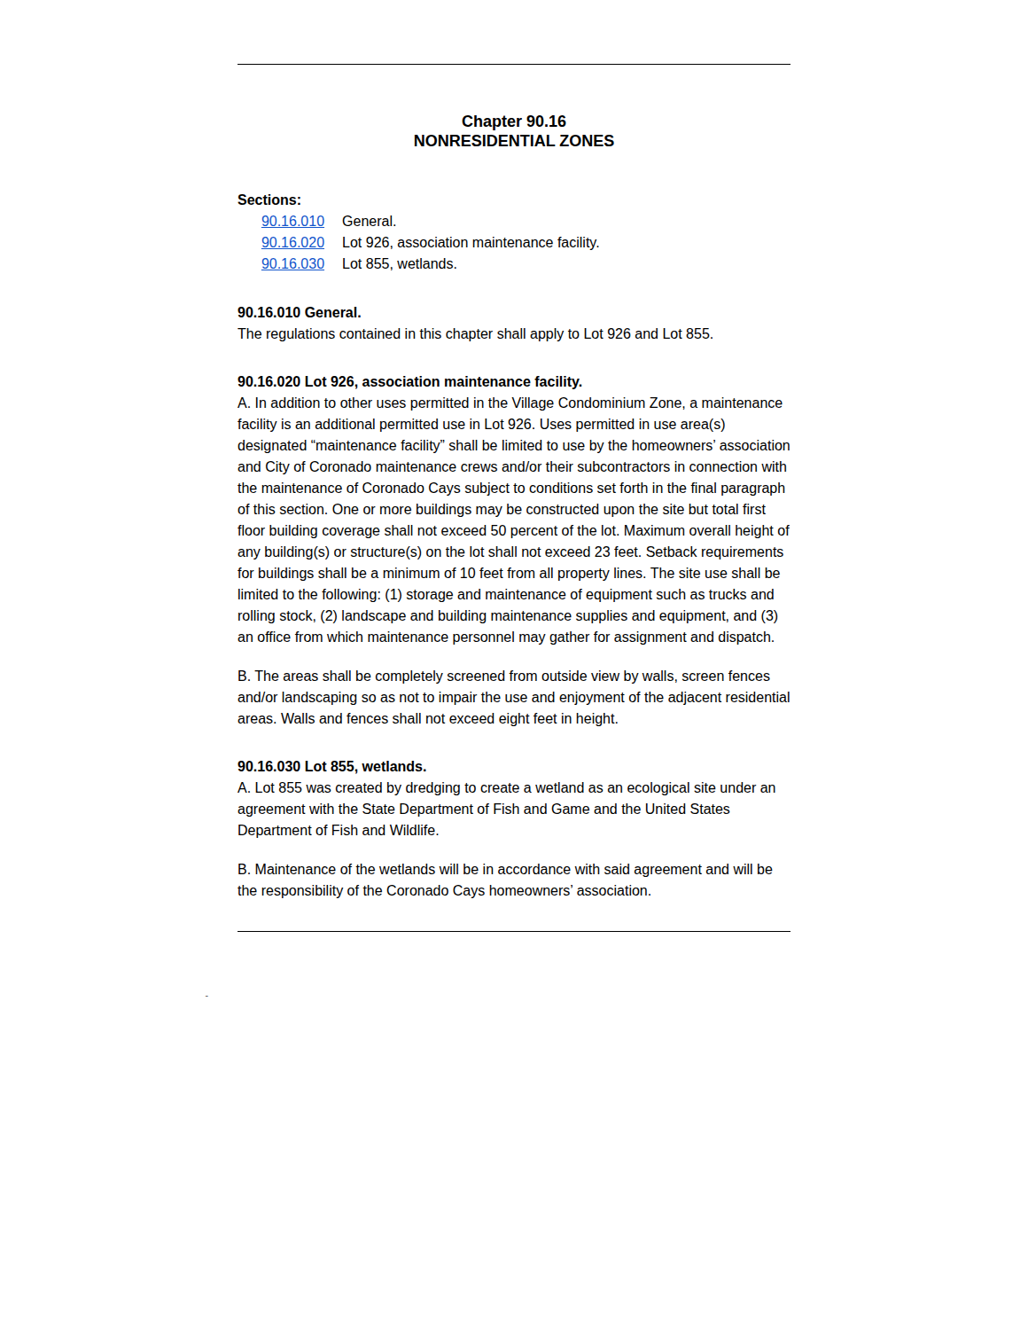Chapter 90.16
NONRESIDENTIAL ZONES
Sections:
90.16.010 General.
90.16.020 Lot 926, association maintenance facility.
90.16.030 Lot 855, wetlands.
90.16.010 General.
The regulations contained in this chapter shall apply to Lot 926 and Lot 855.
90.16.020 Lot 926, association maintenance facility.
A. In addition to other uses permitted in the Village Condominium Zone, a maintenance facility is an additional permitted use in Lot 926. Uses permitted in use area(s) designated “maintenance facility” shall be limited to use by the homeowners’ association and City of Coronado maintenance crews and/or their subcontractors in connection with the maintenance of Coronado Cays subject to conditions set forth in the final paragraph of this section. One or more buildings may be constructed upon the site but total first floor building coverage shall not exceed 50 percent of the lot. Maximum overall height of any building(s) or structure(s) on the lot shall not exceed 23 feet. Setback requirements for buildings shall be a minimum of 10 feet from all property lines. The site use shall be limited to the following: (1) storage and maintenance of equipment such as trucks and rolling stock, (2) landscape and building maintenance supplies and equipment, and (3) an office from which maintenance personnel may gather for assignment and dispatch.
B. The areas shall be completely screened from outside view by walls, screen fences and/or landscaping so as not to impair the use and enjoyment of the adjacent residential areas. Walls and fences shall not exceed eight feet in height.
90.16.030 Lot 855, wetlands.
A. Lot 855 was created by dredging to create a wetland as an ecological site under an agreement with the State Department of Fish and Game and the United States Department of Fish and Wildlife.
B. Maintenance of the wetlands will be in accordance with said agreement and will be the responsibility of the Coronado Cays homeowners’ association.
-